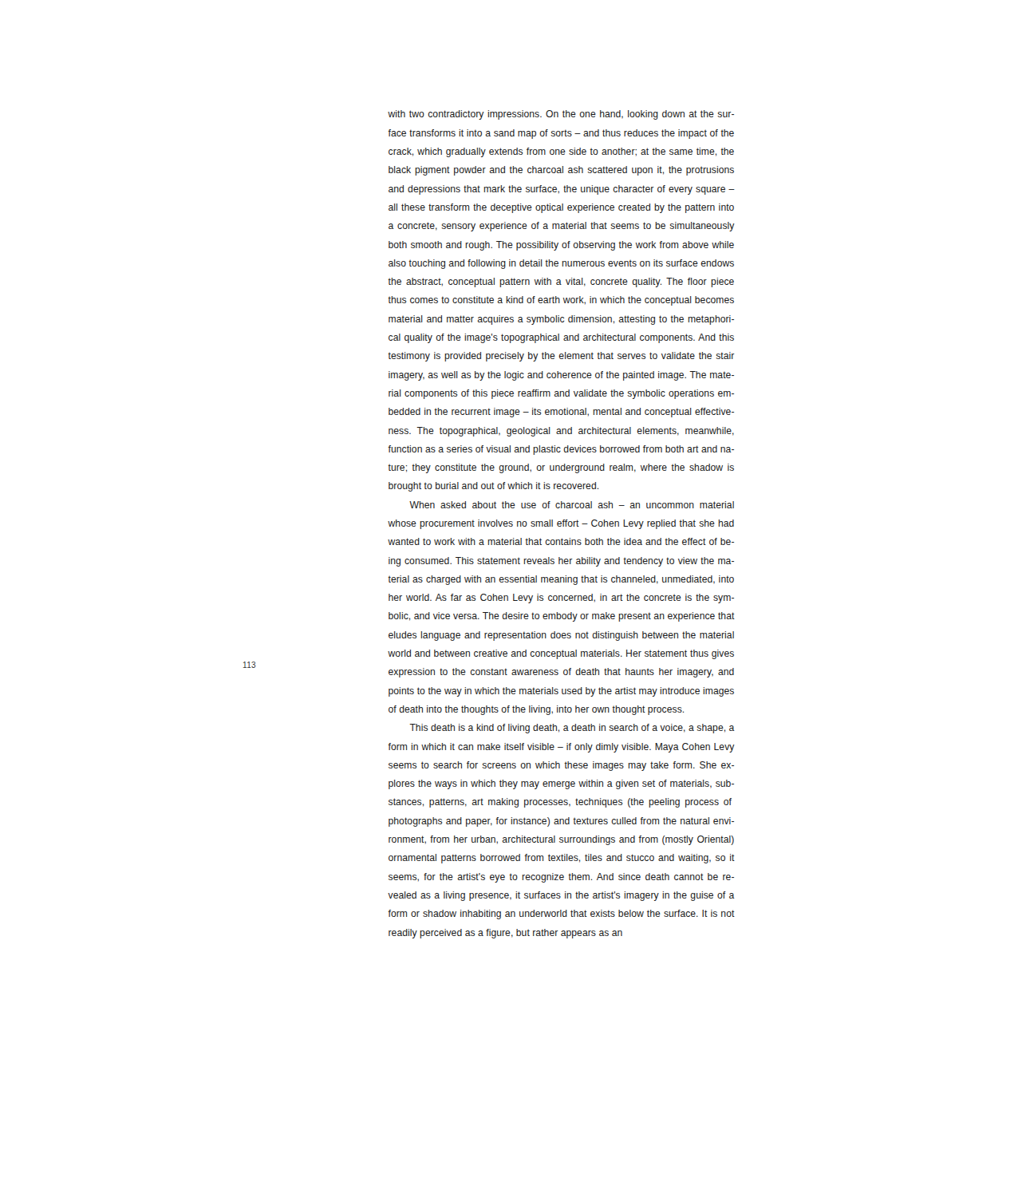113
with two contradictory impressions. On the one hand, looking down at the surface transforms it into a sand map of sorts – and thus reduces the impact of the crack, which gradually extends from one side to another; at the same time, the black pigment powder and the charcoal ash scattered upon it, the protrusions and depressions that mark the surface, the unique character of every square – all these transform the deceptive optical experience created by the pattern into a concrete, sensory experience of a material that seems to be simultaneously both smooth and rough. The possibility of observing the work from above while also touching and following in detail the numerous events on its surface endows the abstract, conceptual pattern with a vital, concrete quality. The floor piece thus comes to constitute a kind of earth work, in which the conceptual becomes material and matter acquires a symbolic dimension, attesting to the metaphorical quality of the image's topographical and architectural components. And this testimony is provided precisely by the element that serves to validate the stair imagery, as well as by the logic and coherence of the painted image. The material components of this piece reaffirm and validate the symbolic operations embedded in the recurrent image – its emotional, mental and conceptual effectiveness. The topographical, geological and architectural elements, meanwhile, function as a series of visual and plastic devices borrowed from both art and nature; they constitute the ground, or underground realm, where the shadow is brought to burial and out of which it is recovered.
When asked about the use of charcoal ash – an uncommon material whose procurement involves no small effort – Cohen Levy replied that she had wanted to work with a material that contains both the idea and the effect of being consumed. This statement reveals her ability and tendency to view the material as charged with an essential meaning that is channeled, unmediated, into her world. As far as Cohen Levy is concerned, in art the concrete is the symbolic, and vice versa. The desire to embody or make present an experience that eludes language and representation does not distinguish between the material world and between creative and conceptual materials. Her statement thus gives expression to the constant awareness of death that haunts her imagery, and points to the way in which the materials used by the artist may introduce images of death into the thoughts of the living, into her own thought process.
This death is a kind of living death, a death in search of a voice, a shape, a form in which it can make itself visible – if only dimly visible. Maya Cohen Levy seems to search for screens on which these images may take form. She explores the ways in which they may emerge within a given set of materials, substances, patterns, art making processes, techniques (the peeling process of photographs and paper, for instance) and textures culled from the natural environment, from her urban, architectural surroundings and from (mostly Oriental) ornamental patterns borrowed from textiles, tiles and stucco and waiting, so it seems, for the artist's eye to recognize them. And since death cannot be revealed as a living presence, it surfaces in the artist's imagery in the guise of a form or shadow inhabiting an underworld that exists below the surface. It is not readily perceived as a figure, but rather appears as an